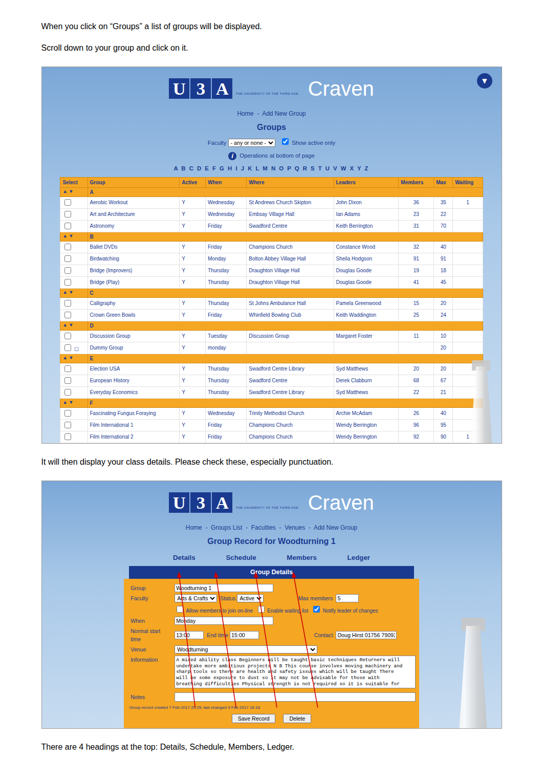When you click on “Groups” a list of groups will be displayed.
Scroll down to your group and click on it.
▾
U 3 A THE UNIVERSITY OF THE THIRD AGE Craven
Home - Add New Group
Groups
Faculty - any or none - Show active only
i Operations at bottom of page
A B C D E F G H I J K L M N O P Q R S T U V W X Y Z
| Select | Group | Active | When | Where | Leaders | Members | Max | Waiting |
| --- | --- | --- | --- | --- | --- | --- | --- | --- |
| ▲ ▼ | A |
| | Aerobic Workout | Y | Wednesday | St Andrews Church Skipton | John Dixon | 36 | 35 | 1 |
| | Art and Architecture | Y | Wednesday | Embsay Village Hall | Ian Adams | 23 | 22 | |
| | Astronomy | Y | Friday | Swadford Centre | Keith Berrington | 31 | 70 | |
| ▲ ▼ | B |
| | Ballet DVDs | Y | Friday | Champions Church | Constance Wood | 32 | 40 | |
| | Birdwatching | Y | Monday | Bolton Abbey Village Hall | Sheila Hodgson | 91 | 91 | |
| | Bridge (Improvers) | Y | Thursday | Draughton Village Hall | Douglas Goode | 19 | 18 | |
| | Bridge (Play) | Y | Thursday | Draughton Village Hall | Douglas Goode | 41 | 45 | |
| ▲ ▼ | C |
| | Calligraphy | Y | Thursday | St Johns Ambulance Hall | Pamela Greenwood | 15 | 20 | |
| | Crown Green Bowls | Y | Friday | Whinfield Bowling Club | Keith Waddington | 25 | 24 | |
| ▲ ▼ | D |
| | Discussion Group | Y | Tuesday | Discussion Group | Margaret Foster | 11 | 10 | |
| ☐ | Dummy Group | Y | monday | | | | 20 | |
| ▲ ▼ | E |
| | Election USA | Y | Thursday | Swadford Centre Library | Syd Matthews | 20 | 20 | |
| | European History | Y | Thursday | Swadford Centre | Derek Clabburn | 68 | 67 | |
| | Everyday Economics | Y | Thursday | Swadford Centre Library | Syd Matthews | 22 | 21 | |
| ▲ ▼ | F |
| | Fascinating Fungus Foraying | Y | Wednesday | Trinity Methodist Church | Archie McAdam | 26 | 40 | |
| | Film International 1 | Y | Friday | Champions Church | Wendy Berrington | 96 | 95 | |
| | Film International 2 | Y | Friday | Champions Church | Wendy Berrington | 92 | 90 | 1 |
It will then display your class details. Please check these, especially punctuation.
U 3 A THE UNIVERSITY OF THE THIRD AGE Craven
Home - Groups List - Faculties - Venues - Add New Group
Group Record for Woodturning 1
Details Schedule Members Ledger
Group Details
| Group | |
| Faculty | Arts & Crafts Status Active | Max members | |
| | Allow members to join on-line Enable waiting list Notify leader of changes |
| When | |
| Normal start time | End time | Contact | |
| Venue | Woodturning |
| Information | A mixed ability class Beginners will be taught basic techniques Returners will undertake more ambitious projects N B This course involves moving machinery and sharp tools so there are health and safety issues which will be taught There will be some exposure to dust so it may not be advisable for those with breathing difficulties Physical strength is not required so it is suitable for |
| Notes | |
Group record created 7 Feb 2017 20:25; last changed 9 Feb 2017 16:18
Save Record Delete
There are 4 headings at the top: Details, Schedule, Members, Ledger.